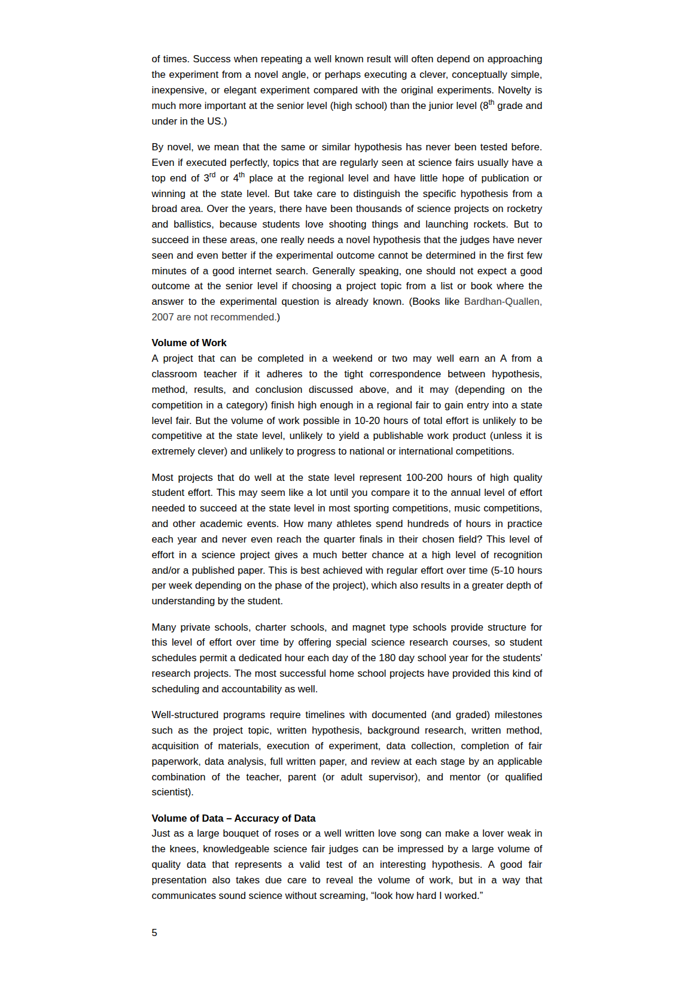of times. Success when repeating a well known result will often depend on approaching the experiment from a novel angle, or perhaps executing a clever, conceptually simple, inexpensive, or elegant experiment compared with the original experiments. Novelty is much more important at the senior level (high school) than the junior level (8th grade and under in the US.)
By novel, we mean that the same or similar hypothesis has never been tested before. Even if executed perfectly, topics that are regularly seen at science fairs usually have a top end of 3rd or 4th place at the regional level and have little hope of publication or winning at the state level. But take care to distinguish the specific hypothesis from a broad area. Over the years, there have been thousands of science projects on rocketry and ballistics, because students love shooting things and launching rockets. But to succeed in these areas, one really needs a novel hypothesis that the judges have never seen and even better if the experimental outcome cannot be determined in the first few minutes of a good internet search. Generally speaking, one should not expect a good outcome at the senior level if choosing a project topic from a list or book where the answer to the experimental question is already known. (Books like Bardhan-Quallen, 2007 are not recommended.)
Volume of Work
A project that can be completed in a weekend or two may well earn an A from a classroom teacher if it adheres to the tight correspondence between hypothesis, method, results, and conclusion discussed above, and it may (depending on the competition in a category) finish high enough in a regional fair to gain entry into a state level fair. But the volume of work possible in 10-20 hours of total effort is unlikely to be competitive at the state level, unlikely to yield a publishable work product (unless it is extremely clever) and unlikely to progress to national or international competitions.
Most projects that do well at the state level represent 100-200 hours of high quality student effort. This may seem like a lot until you compare it to the annual level of effort needed to succeed at the state level in most sporting competitions, music competitions, and other academic events. How many athletes spend hundreds of hours in practice each year and never even reach the quarter finals in their chosen field? This level of effort in a science project gives a much better chance at a high level of recognition and/or a published paper. This is best achieved with regular effort over time (5-10 hours per week depending on the phase of the project), which also results in a greater depth of understanding by the student.
Many private schools, charter schools, and magnet type schools provide structure for this level of effort over time by offering special science research courses, so student schedules permit a dedicated hour each day of the 180 day school year for the students' research projects. The most successful home school projects have provided this kind of scheduling and accountability as well.
Well-structured programs require timelines with documented (and graded) milestones such as the project topic, written hypothesis, background research, written method, acquisition of materials, execution of experiment, data collection, completion of fair paperwork, data analysis, full written paper, and review at each stage by an applicable combination of the teacher, parent (or adult supervisor), and mentor (or qualified scientist).
Volume of Data – Accuracy of Data
Just as a large bouquet of roses or a well written love song can make a lover weak in the knees, knowledgeable science fair judges can be impressed by a large volume of quality data that represents a valid test of an interesting hypothesis. A good fair presentation also takes due care to reveal the volume of work, but in a way that communicates sound science without screaming, “look how hard I worked.”
5